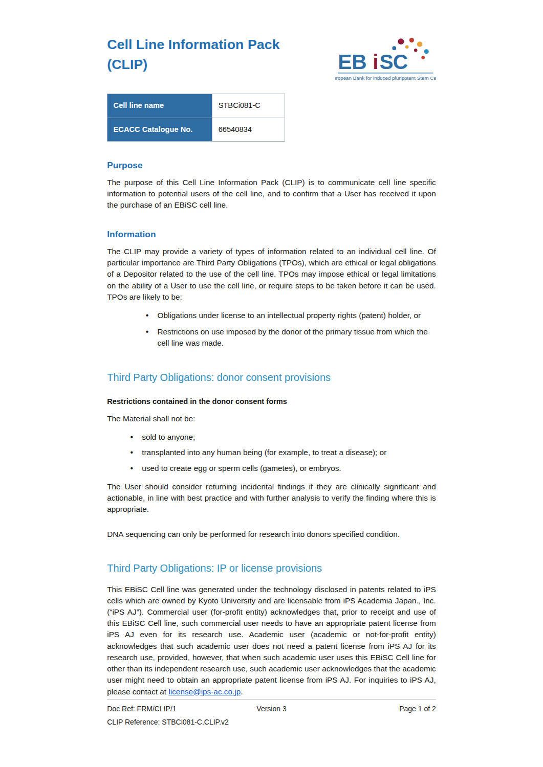Cell Line Information Pack (CLIP)
| Cell line name | STBCi081-C |
| ECACC Catalogue No. | 66540834 |
EB i S C European Bank for induced pluripotent Stem Cells
Purpose
The purpose of this Cell Line Information Pack (CLIP) is to communicate cell line specific information to potential users of the cell line, and to confirm that a User has received it upon the purchase of an EBiSC cell line.
Information
The CLIP may provide a variety of types of information related to an individual cell line. Of particular importance are Third Party Obligations (TPOs), which are ethical or legal obligations of a Depositor related to the use of the cell line. TPOs may impose ethical or legal limitations on the ability of a User to use the cell line, or require steps to be taken before it can be used. TPOs are likely to be:
Obligations under license to an intellectual property rights (patent) holder, or
Restrictions on use imposed by the donor of the primary tissue from which the cell line was made.
Third Party Obligations: donor consent provisions
Restrictions contained in the donor consent forms
The Material shall not be:
sold to anyone;
transplanted into any human being (for example, to treat a disease); or
used to create egg or sperm cells (gametes), or embryos.
The User should consider returning incidental findings if they are clinically significant and actionable, in line with best practice and with further analysis to verify the finding where this is appropriate.
DNA sequencing can only be performed for research into donors specified condition.
Third Party Obligations: IP or license provisions
This EBiSC Cell line was generated under the technology disclosed in patents related to iPS cells which are owned by Kyoto University and are licensable from iPS Academia Japan., Inc.(“iPS AJ”). Commercial user (for-profit entity) acknowledges that, prior to receipt and use of this EBiSC Cell line, such commercial user needs to have an appropriate patent license from iPS AJ even for its research use. Academic user (academic or not-for-profit entity) acknowledges that such academic user does not need a patent license from iPS AJ for its research use, provided, however, that when such academic user uses this EBiSC Cell line for other than its independent research use, such academic user acknowledges that the academic user might need to obtain an appropriate patent license from iPS AJ. For inquiries to iPS AJ, please contact at license@ips-ac.co.jp.
Doc Ref: FRM/CLIP/1
Version 3
Page 1 of 2
CLIP Reference: STBCi081-C.CLIP.v2